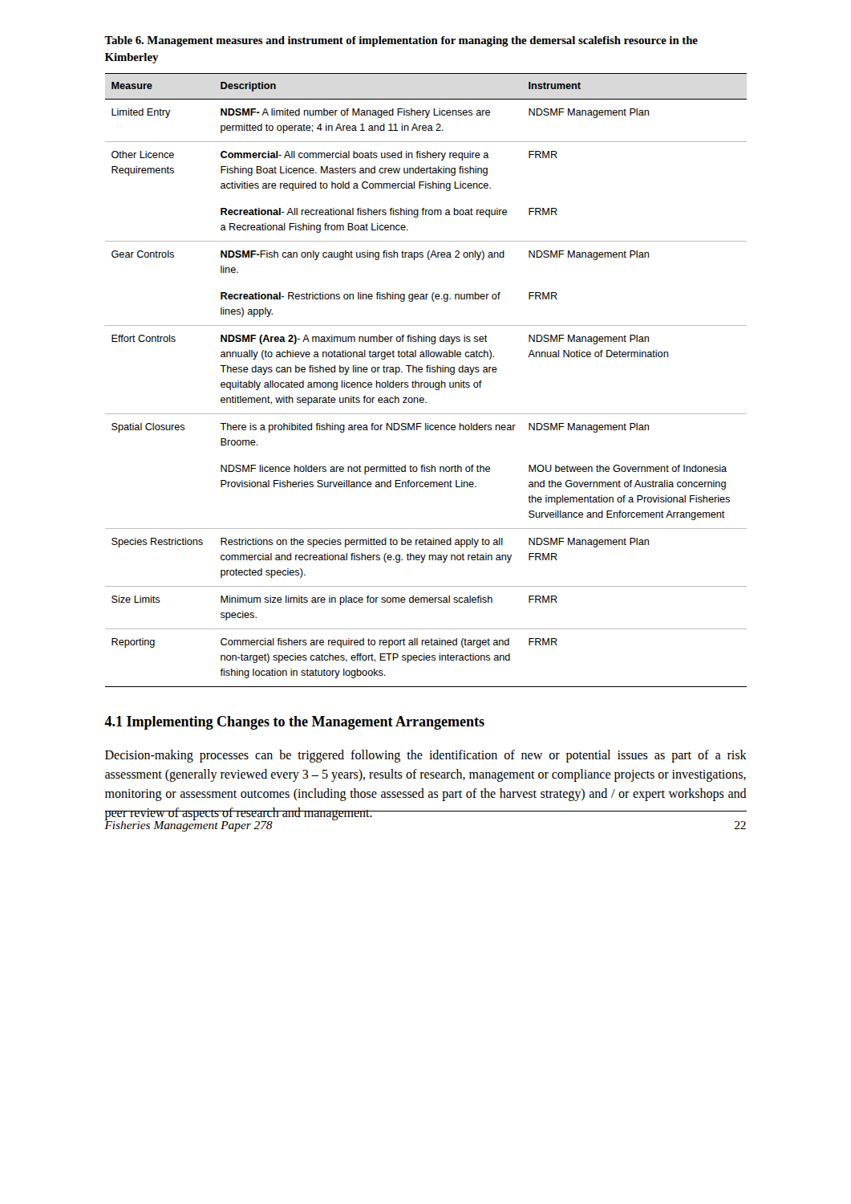Table 6. Management measures and instrument of implementation for managing the demersal scalefish resource in the Kimberley
| Measure | Description | Instrument |
| --- | --- | --- |
| Limited Entry | NDSMF- A limited number of Managed Fishery Licenses are permitted to operate; 4 in Area 1 and 11 in Area 2. | NDSMF Management Plan |
| Other Licence Requirements | Commercial - All commercial boats used in fishery require a Fishing Boat Licence. Masters and crew undertaking fishing activities are required to hold a Commercial Fishing Licence. | FRMR |
| | Recreational - All recreational fishers fishing from a boat require a Recreational Fishing from Boat Licence. | FRMR |
| Gear Controls | NDSMF- Fish can only caught using fish traps (Area 2 only) and line. | NDSMF Management Plan |
| | Recreational - Restrictions on line fishing gear (e.g. number of lines) apply. | FRMR |
| Effort Controls | NDSMF (Area 2) - A maximum number of fishing days is set annually (to achieve a notational target total allowable catch). These days can be fished by line or trap. The fishing days are equitably allocated among licence holders through units of entitlement, with separate units for each zone. | NDSMF Management Plan Annual Notice of Determination |
| Spatial Closures | There is a prohibited fishing area for NDSMF licence holders near Broome. | NDSMF Management Plan |
| | NDSMF licence holders are not permitted to fish north of the Provisional Fisheries Surveillance and Enforcement Line. | MOU between the Government of Indonesia and the Government of Australia concerning the implementation of a Provisional Fisheries Surveillance and Enforcement Arrangement |
| Species Restrictions | Restrictions on the species permitted to be retained apply to all commercial and recreational fishers (e.g. they may not retain any protected species). | NDSMF Management Plan FRMR |
| Size Limits | Minimum size limits are in place for some demersal scalefish species. | FRMR |
| Reporting | Commercial fishers are required to report all retained (target and non-target) species catches, effort, ETP species interactions and fishing location in statutory logbooks. | FRMR |
4.1 Implementing Changes to the Management Arrangements
Decision-making processes can be triggered following the identification of new or potential issues as part of a risk assessment (generally reviewed every 3 – 5 years), results of research, management or compliance projects or investigations, monitoring or assessment outcomes (including those assessed as part of the harvest strategy) and / or expert workshops and peer review of aspects of research and management.
Fisheries Management Paper 278 22